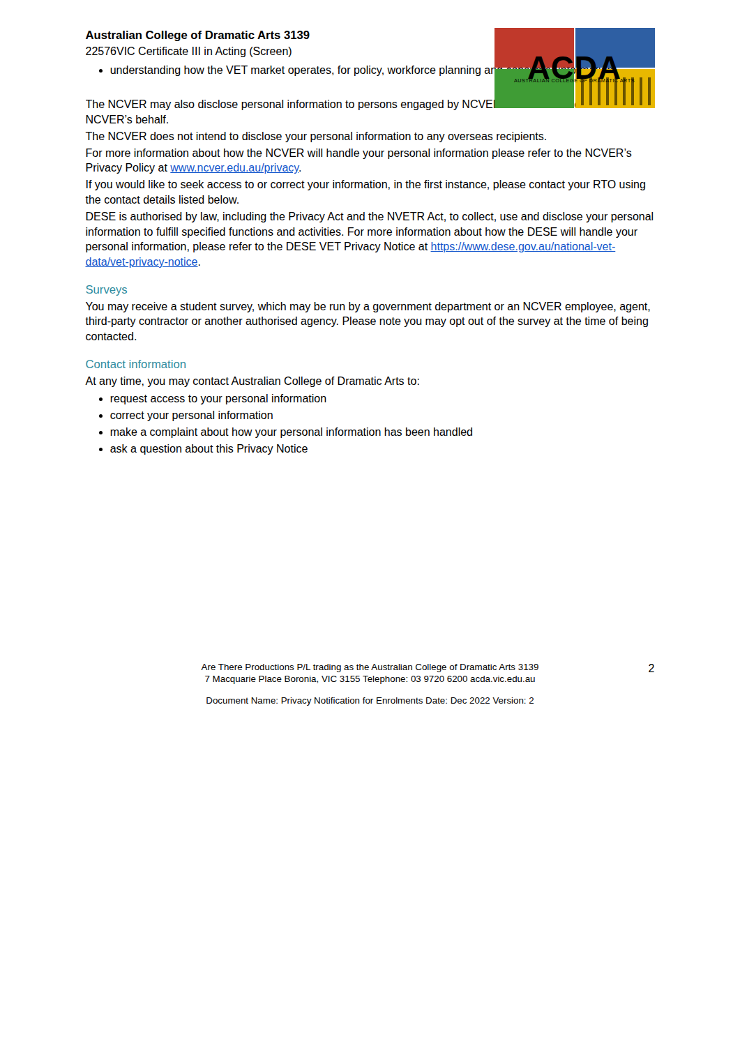ACDA
AUSTRALIAN COLLEGE OF DRAMATIC ARTS
Australian College of Dramatic Arts 3139
22576VIC Certificate III in Acting (Screen)
understanding how the VET market operates, for policy, workforce planning and consumer information.
The NCVER may also disclose personal information to persons engaged by NCVER to conduct research on NCVER’s behalf.
The NCVER does not intend to disclose your personal information to any overseas recipients.
For more information about how the NCVER will handle your personal information please refer to the NCVER’s Privacy Policy at www.ncver.edu.au/privacy.
If you would like to seek access to or correct your information, in the first instance, please contact your RTO using the contact details listed below.
DESE is authorised by law, including the Privacy Act and the NVETR Act, to collect, use and disclose your personal information to fulfill specified functions and activities. For more information about how the DESE will handle your personal information, please refer to the DESE VET Privacy Notice at https://www.dese.gov.au/national-vet-data/vet-privacy-notice.
Surveys
You may receive a student survey, which may be run by a government department or an NCVER employee, agent, third-party contractor or another authorised agency. Please note you may opt out of the survey at the time of being contacted.
Contact information
At any time, you may contact Australian College of Dramatic Arts to:
request access to your personal information
correct your personal information
make a complaint about how your personal information has been handled
ask a question about this Privacy Notice
2
Are There Productions P/L trading as the Australian College of Dramatic Arts 3139
7 Macquarie Place Boronia, VIC 3155 Telephone: 03 9720 6200 acda.vic.edu.au
Document Name: Privacy Notification for Enrolments Date: Dec 2022 Version: 2